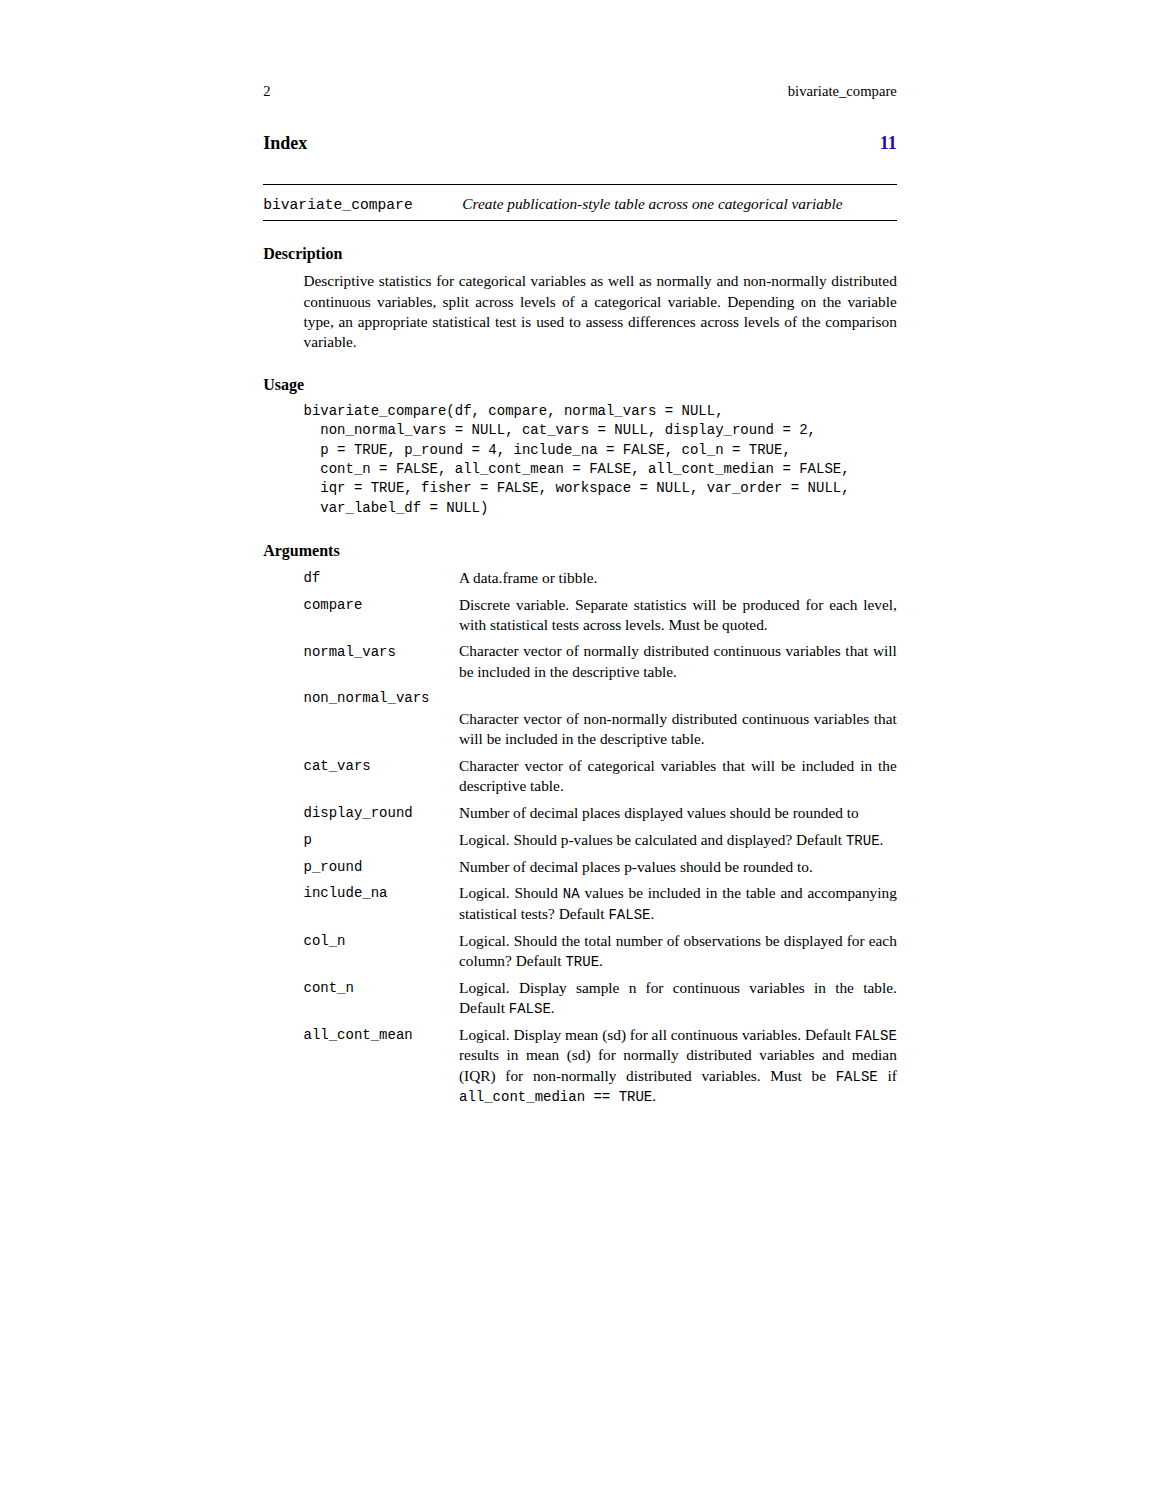2 bivariate_compare
Index 11
bivariate_compare Create publication-style table across one categorical variable
Description
Descriptive statistics for categorical variables as well as normally and non-normally distributed continuous variables, split across levels of a categorical variable. Depending on the variable type, an appropriate statistical test is used to assess differences across levels of the comparison variable.
Usage
bivariate_compare(df, compare, normal_vars = NULL,
  non_normal_vars = NULL, cat_vars = NULL, display_round = 2,
  p = TRUE, p_round = 4, include_na = FALSE, col_n = TRUE,
  cont_n = FALSE, all_cont_mean = FALSE, all_cont_median = FALSE,
  iqr = TRUE, fisher = FALSE, workspace = NULL, var_order = NULL,
  var_label_df = NULL)
Arguments
df
A data.frame or tibble.
compare
Discrete variable. Separate statistics will be produced for each level, with statistical tests across levels. Must be quoted.
normal_vars
Character vector of normally distributed continuous variables that will be included in the descriptive table.
non_normal_vars
Character vector of non-normally distributed continuous variables that will be included in the descriptive table.
cat_vars
Character vector of categorical variables that will be included in the descriptive table.
display_round
Number of decimal places displayed values should be rounded to
p
Logical. Should p-values be calculated and displayed? Default TRUE.
p_round
Number of decimal places p-values should be rounded to.
include_na
Logical. Should NA values be included in the table and accompanying statistical tests? Default FALSE.
col_n
Logical. Should the total number of observations be displayed for each column? Default TRUE.
cont_n
Logical. Display sample n for continuous variables in the table. Default FALSE.
all_cont_mean
Logical. Display mean (sd) for all continuous variables. Default FALSE results in mean (sd) for normally distributed variables and median (IQR) for non-normally distributed variables. Must be FALSE if all_cont_median == TRUE.